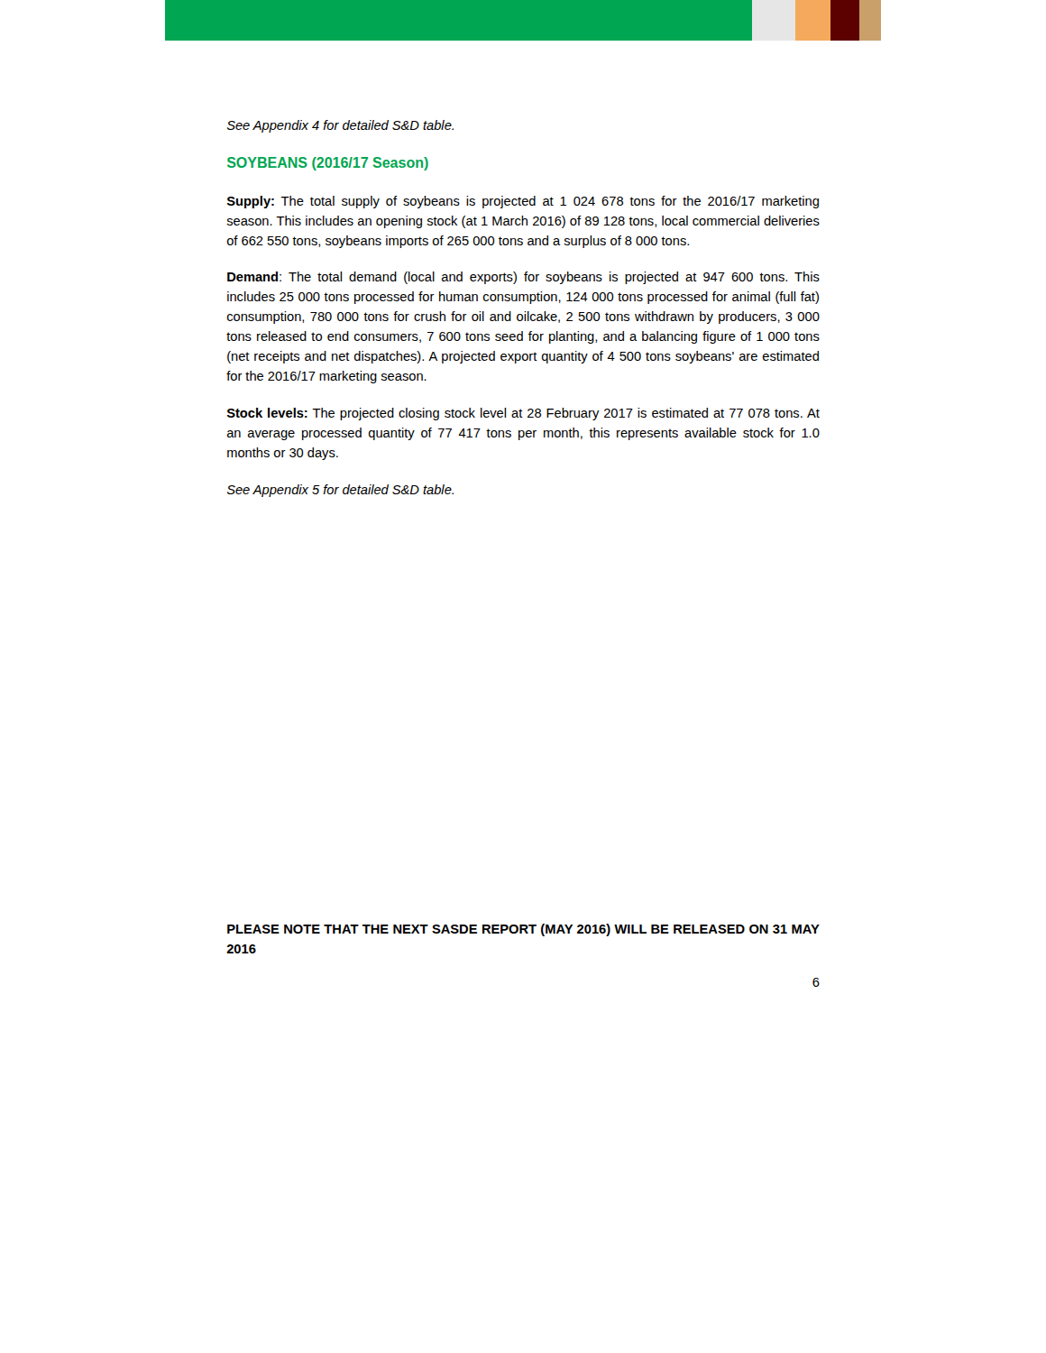See Appendix 4 for detailed S&D table.
SOYBEANS (2016/17 Season)
Supply: The total supply of soybeans is projected at 1 024 678 tons for the 2016/17 marketing season. This includes an opening stock (at 1 March 2016) of 89 128 tons, local commercial deliveries of 662 550 tons, soybeans imports of 265 000 tons and a surplus of 8 000 tons.
Demand: The total demand (local and exports) for soybeans is projected at 947 600 tons. This includes 25 000 tons processed for human consumption, 124 000 tons processed for animal (full fat) consumption, 780 000 tons for crush for oil and oilcake, 2 500 tons withdrawn by producers, 3 000 tons released to end consumers, 7 600 tons seed for planting, and a balancing figure of 1 000 tons (net receipts and net dispatches). A projected export quantity of 4 500 tons soybeans' are estimated for the 2016/17 marketing season.
Stock levels: The projected closing stock level at 28 February 2017 is estimated at 77 078 tons. At an average processed quantity of 77 417 tons per month, this represents available stock for 1.0 months or 30 days.
See Appendix 5 for detailed S&D table.
PLEASE NOTE THAT THE NEXT SASDE REPORT (MAY 2016) WILL BE RELEASED ON 31 MAY 2016
6